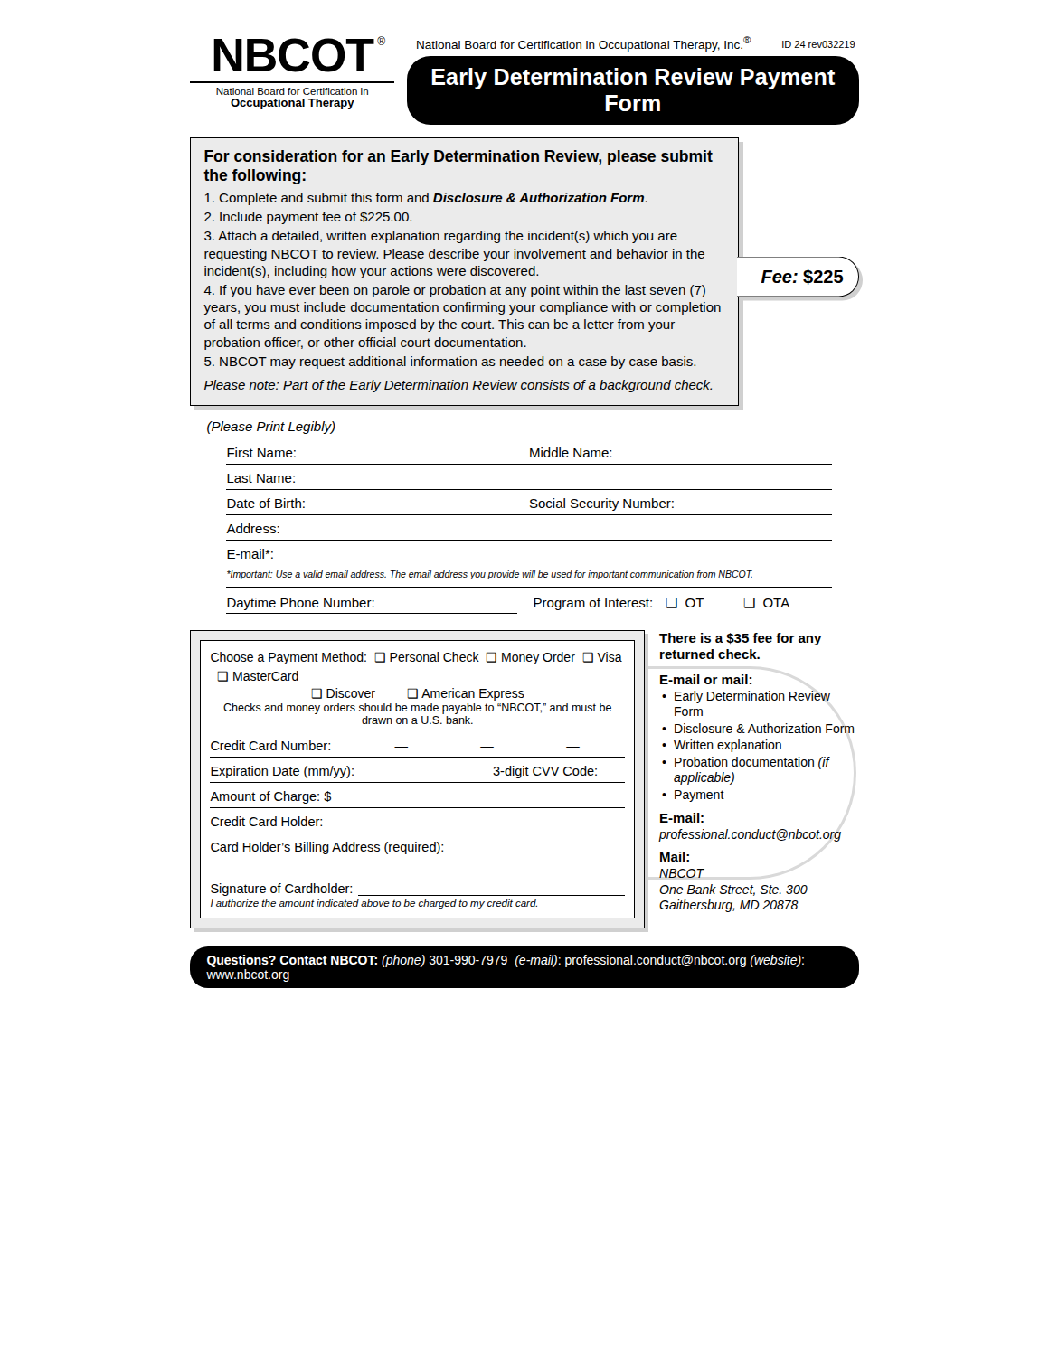NBCOT®
National Board for Certification in
Occupational Therapy
National Board for Certification in Occupational Therapy, Inc.® ID 24 rev032219
Early Determination Review Payment Form
For consideration for an Early Determination Review, please submit the following:
1. Complete and submit this form and Disclosure & Authorization Form.
2. Include payment fee of $225.00.
3. Attach a detailed, written explanation regarding the incident(s) which you are requesting NBCOT to review. Please describe your involvement and behavior in the incident(s), including how your actions were discovered.
4. If you have ever been on parole or probation at any point within the last seven (7) years, you must include documentation confirming your compliance with or completion of all terms and conditions imposed by the court. This can be a letter from your probation officer, or other official court documentation.
5. NBCOT may request additional information as needed on a case by case basis.
Please note: Part of the Early Determination Review consists of a background check.
Fee: $225
(Please Print Legibly)
First Name:
Middle Name:
Last Name:
Date of Birth:
Social Security Number:
Address:
E-mail*:
*Important: Use a valid email address. The email address you provide will be used for important communication from NBCOT.
Daytime Phone Number:
Program of Interest: ❑ OT ❑ OTA
Choose a Payment Method: ❑ Personal Check ❑ Money Order ❑ Visa ❑ MasterCard
❑ Discover ❑ American Express
Checks and money orders should be made payable to “NBCOT,” and must be drawn on a U.S. bank.
Credit Card Number: ———
Expiration Date (mm/yy): 3-digit CVV Code:
Amount of Charge: $
Credit Card Holder:
Card Holder’s Billing Address (required):
Signature of Cardholder:
I authorize the amount indicated above to be charged to my credit card.
There is a $35 fee for any returned check.
E-mail or mail:
Early Determination Review Form
Disclosure & Authorization Form
Written explanation
Probation documentation (if applicable)
Payment
E-mail:
professional.conduct@nbcot.org
Mail:
NBCOT
One Bank Street, Ste. 300
Gaithersburg, MD 20878
Questions? Contact NBCOT: (phone) 301-990-7979 (e-mail): professional.conduct@nbcot.org (website): www.nbcot.org